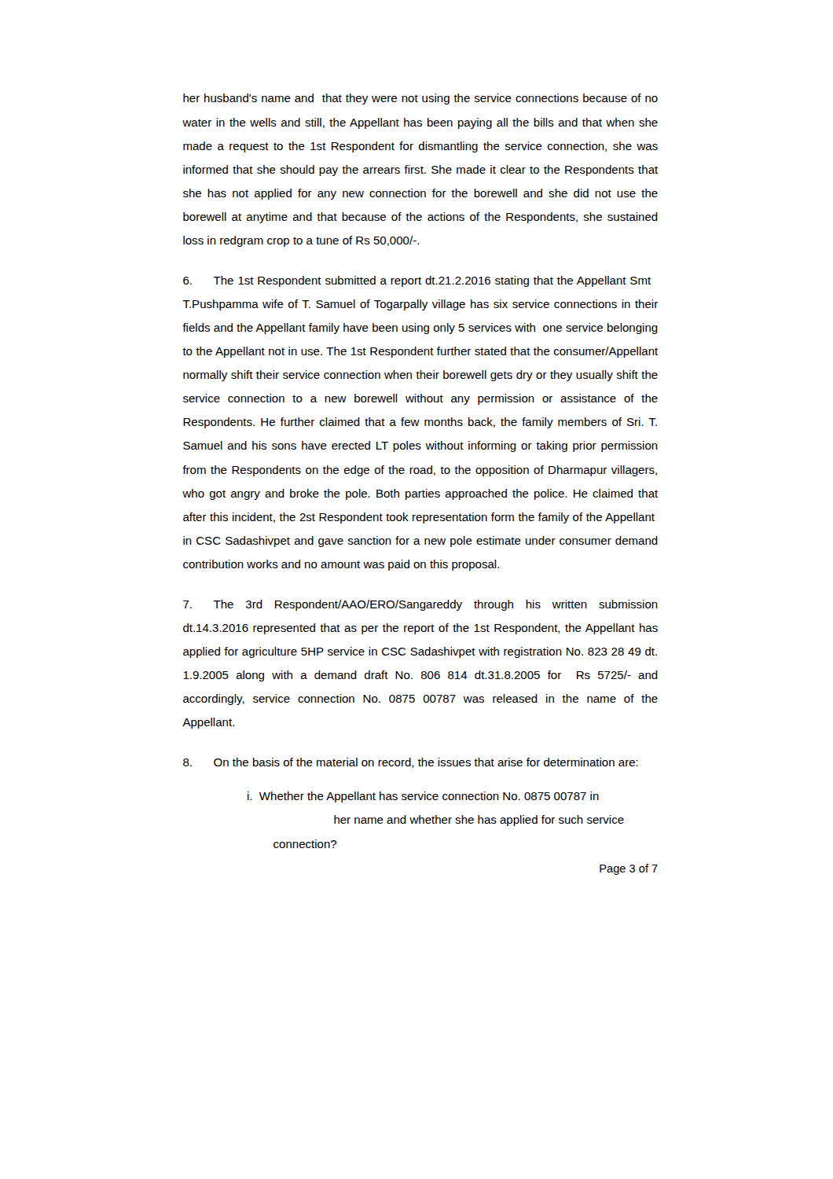her husband's name and that they were not using the service connections because of no water in the wells and still, the Appellant has been paying all the bills and that when she made a request to the 1st Respondent for dismantling the service connection, she was informed that she should pay the arrears first. She made it clear to the Respondents that she has not applied for any new connection for the borewell and she did not use the borewell at anytime and that because of the actions of the Respondents, she sustained loss in redgram crop to a tune of Rs 50,000/-.
6. The 1st Respondent submitted a report dt.21.2.2016 stating that the Appellant Smt T.Pushpamma wife of T. Samuel of Togarpally village has six service connections in their fields and the Appellant family have been using only 5 services with one service belonging to the Appellant not in use. The 1st Respondent further stated that the consumer/Appellant normally shift their service connection when their borewell gets dry or they usually shift the service connection to a new borewell without any permission or assistance of the Respondents. He further claimed that a few months back, the family members of Sri. T. Samuel and his sons have erected LT poles without informing or taking prior permission from the Respondents on the edge of the road, to the opposition of Dharmapur villagers, who got angry and broke the pole. Both parties approached the police. He claimed that after this incident, the 2st Respondent took representation form the family of the Appellant in CSC Sadashivpet and gave sanction for a new pole estimate under consumer demand contribution works and no amount was paid on this proposal.
7. The 3rd Respondent/AAO/ERO/Sangareddy through his written submission dt.14.3.2016 represented that as per the report of the 1st Respondent, the Appellant has applied for agriculture 5HP service in CSC Sadashivpet with registration No. 823 28 49 dt. 1.9.2005 along with a demand draft No. 806 814 dt.31.8.2005 for Rs 5725/- and accordingly, service connection No. 0875 00787 was released in the name of the Appellant.
8. On the basis of the material on record, the issues that arise for determination are:
i. Whether the Appellant has service connection No. 0875 00787 in
her name and whether she has applied for such service
connection?
Page 3 of 7